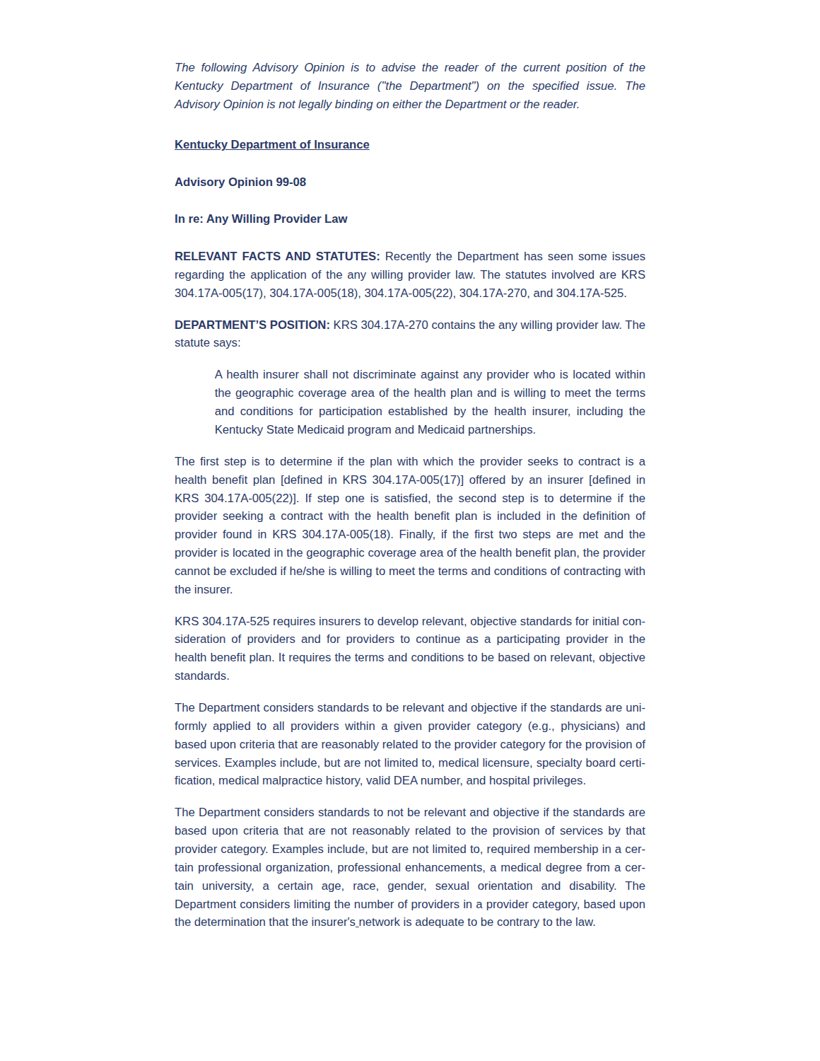The following Advisory Opinion is to advise the reader of the current position of the Kentucky Department of Insurance ("the Department") on the specified issue. The Advisory Opinion is not legally binding on either the Department or the reader.
Kentucky Department of Insurance
Advisory Opinion 99-08
In re: Any Willing Provider Law
RELEVANT FACTS AND STATUTES: Recently the Department has seen some issues regarding the application of the any willing provider law. The statutes involved are KRS 304.17A-005(17), 304.17A-005(18), 304.17A-005(22), 304.17A-270, and 304.17A-525.
DEPARTMENT’S POSITION: KRS 304.17A-270 contains the any willing provider law. The statute says:
A health insurer shall not discriminate against any provider who is located within the geographic coverage area of the health plan and is willing to meet the terms and conditions for participation established by the health insurer, including the Kentucky State Medicaid program and Medicaid partnerships.
The first step is to determine if the plan with which the provider seeks to contract is a health benefit plan [defined in KRS 304.17A-005(17)] offered by an insurer [defined in KRS 304.17A-005(22)]. If step one is satisfied, the second step is to determine if the provider seeking a contract with the health benefit plan is included in the definition of provider found in KRS 304.17A-005(18). Finally, if the first two steps are met and the provider is located in the geographic coverage area of the health benefit plan, the provider cannot be excluded if he/she is willing to meet the terms and conditions of contracting with the insurer.
KRS 304.17A-525 requires insurers to develop relevant, objective standards for initial consideration of providers and for providers to continue as a participating provider in the health benefit plan. It requires the terms and conditions to be based on relevant, objective standards.
The Department considers standards to be relevant and objective if the standards are uniformly applied to all providers within a given provider category (e.g., physicians) and based upon criteria that are reasonably related to the provider category for the provision of services. Examples include, but are not limited to, medical licensure, specialty board certification, medical malpractice history, valid DEA number, and hospital privileges.
The Department considers standards to not be relevant and objective if the standards are based upon criteria that are not reasonably related to the provision of services by that provider category. Examples include, but are not limited to, required membership in a certain professional organization, professional enhancements, a medical degree from a certain university, a certain age, race, gender, sexual orientation and disability. The Department considers limiting the number of providers in a provider category, based upon the determination that the insurer's network is adequate to be contrary to the law.